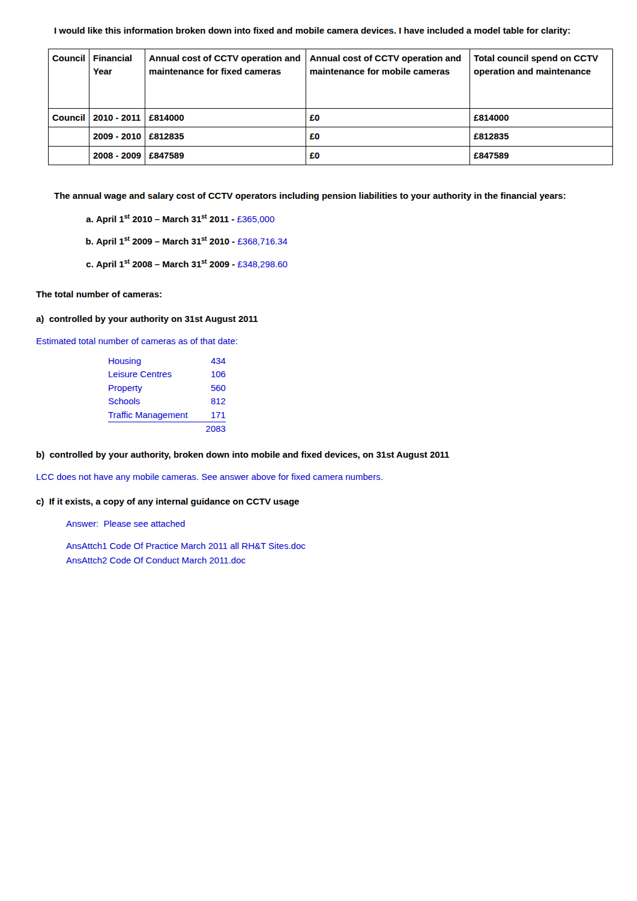I would like this information broken down into fixed and mobile camera devices. I have included a model table for clarity:
| Council | Financial Year | Annual cost of CCTV operation and maintenance for fixed cameras | Annual cost of CCTV operation and maintenance for mobile cameras | Total council spend on CCTV operation and maintenance |
| --- | --- | --- | --- | --- |
| Council | 2010 - 2011 | £814000 | £0 | £814000 |
| | 2009 - 2010 | £812835 | £0 | £812835 |
| | 2008 - 2009 | £847589 | £0 | £847589 |
The annual wage and salary cost of CCTV operators including pension liabilities to your authority in the financial years:
April 1st 2010 – March 31st 2011 - £365,000
April 1st 2009 – March 31st 2010 - £368,716.34
April 1st 2008 – March 31st 2009 - £348,298.60
The total number of cameras:
a) controlled by your authority on 31st August 2011
Estimated total number of cameras as of that date:
| Housing | 434 |
| Leisure Centres | 106 |
| Property | 560 |
| Schools | 812 |
| Traffic Management | 171 |
| | 2083 |
b) controlled by your authority, broken down into mobile and fixed devices, on 31st August 2011
LCC does not have any mobile cameras. See answer above for fixed camera numbers.
c) If it exists, a copy of any internal guidance on CCTV usage
Answer: Please see attached
AnsAttch1 Code Of Practice March 2011 all RH&T Sites.doc
AnsAttch2 Code Of Conduct March 2011.doc